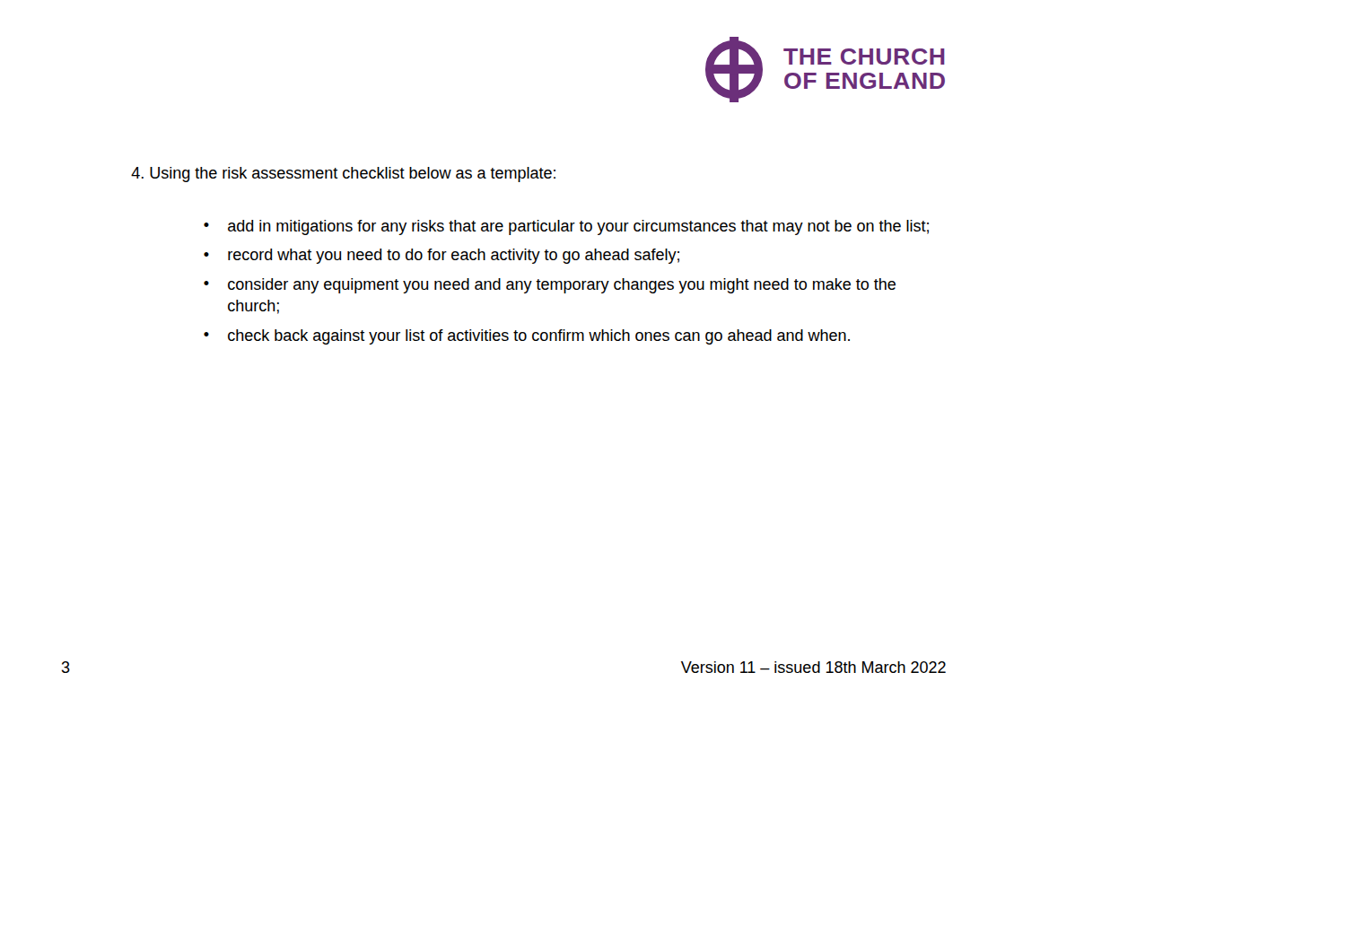The Church of England
Using the risk assessment checklist below as a template:
add in mitigations for any risks that are particular to your circumstances that may not be on the list;
record what you need to do for each activity to go ahead safely;
consider any equipment you need and any temporary changes you might need to make to the church;
check back against your list of activities to confirm which ones can go ahead and when.
3
Version 11 – issued 18th March 2022